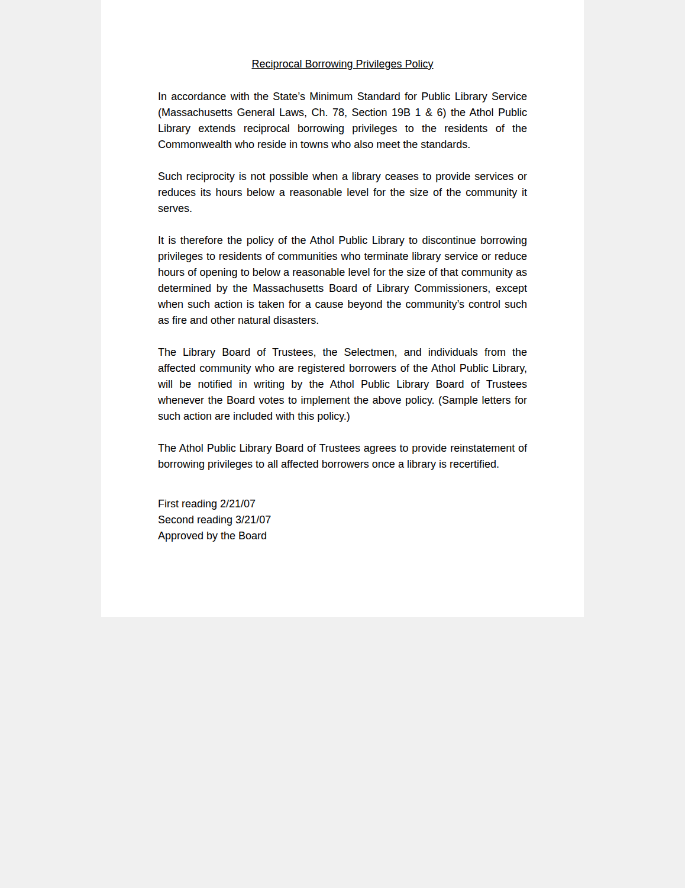Reciprocal Borrowing Privileges Policy
In accordance with the State’s Minimum Standard for Public Library Service (Massachusetts General Laws, Ch. 78, Section 19B 1 & 6) the Athol Public Library extends reciprocal borrowing privileges to the residents of the Commonwealth who reside in towns who also meet the standards.
Such reciprocity is not possible when a library ceases to provide services or reduces its hours below a reasonable level for the size of the community it serves.
It is therefore the policy of the Athol Public Library to discontinue borrowing privileges to residents of communities who terminate library service or reduce hours of opening to below a reasonable level for the size of that community as determined by the Massachusetts Board of Library Commissioners, except when such action is taken for a cause beyond the community’s control such as fire and other natural disasters.
The Library Board of Trustees, the Selectmen, and individuals from the affected community who are registered borrowers of the Athol Public Library, will be notified in writing by the Athol Public Library Board of Trustees whenever the Board votes to implement the above policy. (Sample letters for such action are included with this policy.)
The Athol Public Library Board of Trustees agrees to provide reinstatement of borrowing privileges to all affected borrowers once a library is recertified.
First reading 2/21/07 Second reading 3/21/07 Approved by the Board